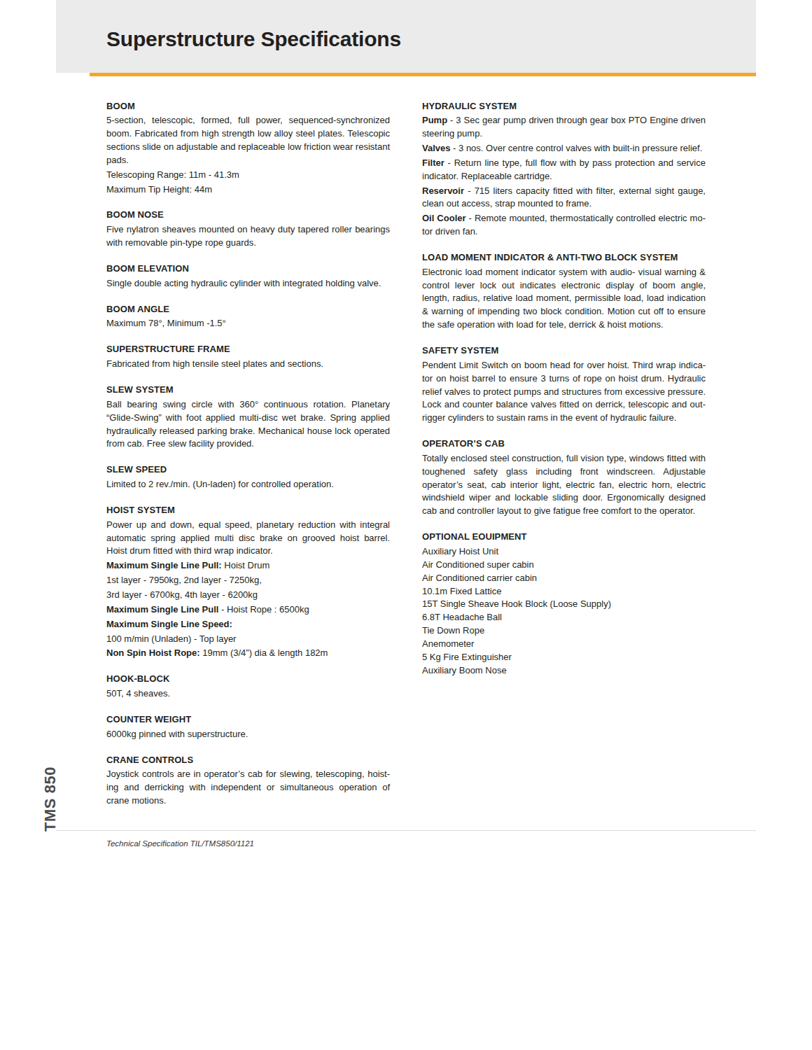Superstructure Specifications
Boom
5-section, telescopic, formed, full power, sequenced-synchronized boom. Fabricated from high strength low alloy steel plates. Telescopic sections slide on adjustable and replaceable low friction wear resistant pads.
Telescoping Range: 11m - 41.3m
Maximum Tip Height: 44m
Boom Nose
Five nylatron sheaves mounted on heavy duty tapered roller bearings with removable pin-type rope guards.
Boom Elevation
Single double acting hydraulic cylinder with integrated holding valve.
Boom Angle
Maximum 78°, Minimum -1.5°
Superstructure Frame
Fabricated from high tensile steel plates and sections.
Slew System
Ball bearing swing circle with 360° continuous rotation. Planetary “Glide-Swing” with foot applied multi-disc wet brake. Spring applied hydraulically released parking brake. Mechanical house lock operated from cab. Free slew facility provided.
Slew Speed
Limited to 2 rev./min. (Un-laden) for controlled operation.
Hoist System
Power up and down, equal speed, planetary reduction with integral automatic spring applied multi disc brake on grooved hoist barrel. Hoist drum fitted with third wrap indicator.
Maximum Single Line Pull: Hoist Drum
1st layer - 7950kg, 2nd layer - 7250kg,
3rd layer - 6700kg, 4th layer - 6200kg
Maximum Single Line Pull - Hoist Rope : 6500kg
Maximum Single Line Speed:
100 m/min (Unladen) - Top layer
Non Spin Hoist Rope: 19mm (3/4”) dia & length 182m
Hook-Block
50T, 4 sheaves.
Counter Weight
6000kg pinned with superstructure.
Crane Controls
Joystick controls are in operator’s cab for slewing, telescoping, hoisting and derricking with independent or simultaneous operation of crane motions.
Hydraulic System
Pump - 3 Sec gear pump driven through gear box PTO Engine driven steering pump.
Valves - 3 nos. Over centre control valves with built-in pressure relief.
Filter - Return line type, full flow with by pass protection and service indicator. Replaceable cartridge.
Reservoir - 715 liters capacity fitted with filter, external sight gauge, clean out access, strap mounted to frame.
Oil Cooler - Remote mounted, thermostatically controlled electric motor driven fan.
Load Moment Indicator & Anti-Two Block System
Electronic load moment indicator system with audio- visual warning & control lever lock out indicates electronic display of boom angle, length, radius, relative load moment, permissible load, load indication & warning of impending two block condition. Motion cut off to ensure the safe operation with load for tele, derrick & hoist motions.
Safety System
Pendent Limit Switch on boom head for over hoist. Third wrap indicator on hoist barrel to ensure 3 turns of rope on hoist drum. Hydraulic relief valves to protect pumps and structures from excessive pressure. Lock and counter balance valves fitted on derrick, telescopic and outrigger cylinders to sustain rams in the event of hydraulic failure.
Operator’s Cab
Totally enclosed steel construction, full vision type, windows fitted with toughened safety glass including front windscreen. Adjustable operator’s seat, cab interior light, electric fan, electric horn, electric windshield wiper and lockable sliding door. Ergonomically designed cab and controller layout to give fatigue free comfort to the operator.
Optional Eouipment
Auxiliary Hoist Unit
Air Conditioned super cabin
Air Conditioned carrier cabin
10.1m Fixed Lattice
15T Single Sheave Hook Block (Loose Supply)
6.8T Headache Ball
Tie Down Rope
Anemometer
5 Kg Fire Extinguisher
Auxiliary Boom Nose
TMS 850
Technical Specification TIL/TMS850/1121